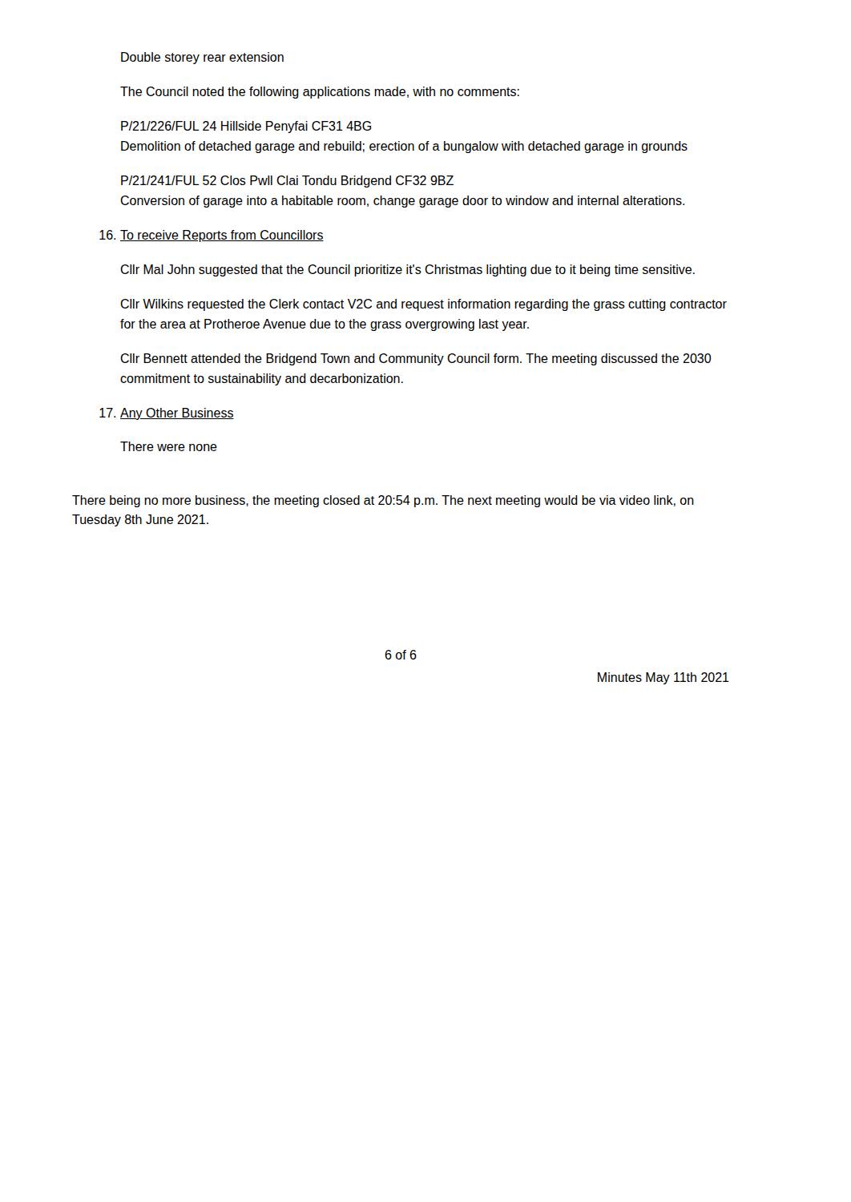Double storey rear extension
The Council noted the following applications made, with no comments:
P/21/226/FUL 24 Hillside Penyfai CF31 4BG
Demolition of detached garage and rebuild; erection of a bungalow with detached garage in grounds
P/21/241/FUL 52 Clos Pwll Clai Tondu Bridgend CF32 9BZ
Conversion of garage into a habitable room, change garage door to window and internal alterations.
To receive Reports from Councillors
Cllr Mal John suggested that the Council prioritize it's Christmas lighting due to it being time sensitive.
Cllr Wilkins requested the Clerk contact V2C and request information regarding the grass cutting contractor for the area at Protheroe Avenue due to the grass overgrowing last year.
Cllr Bennett attended the Bridgend Town and Community Council form. The meeting discussed the 2030 commitment to sustainability and decarbonization.
Any Other Business
There were none
There being no more business, the meeting closed at 20:54 p.m. The next meeting would be via video link, on Tuesday 8th June 2021.
6 of 6
Minutes May 11th 2021